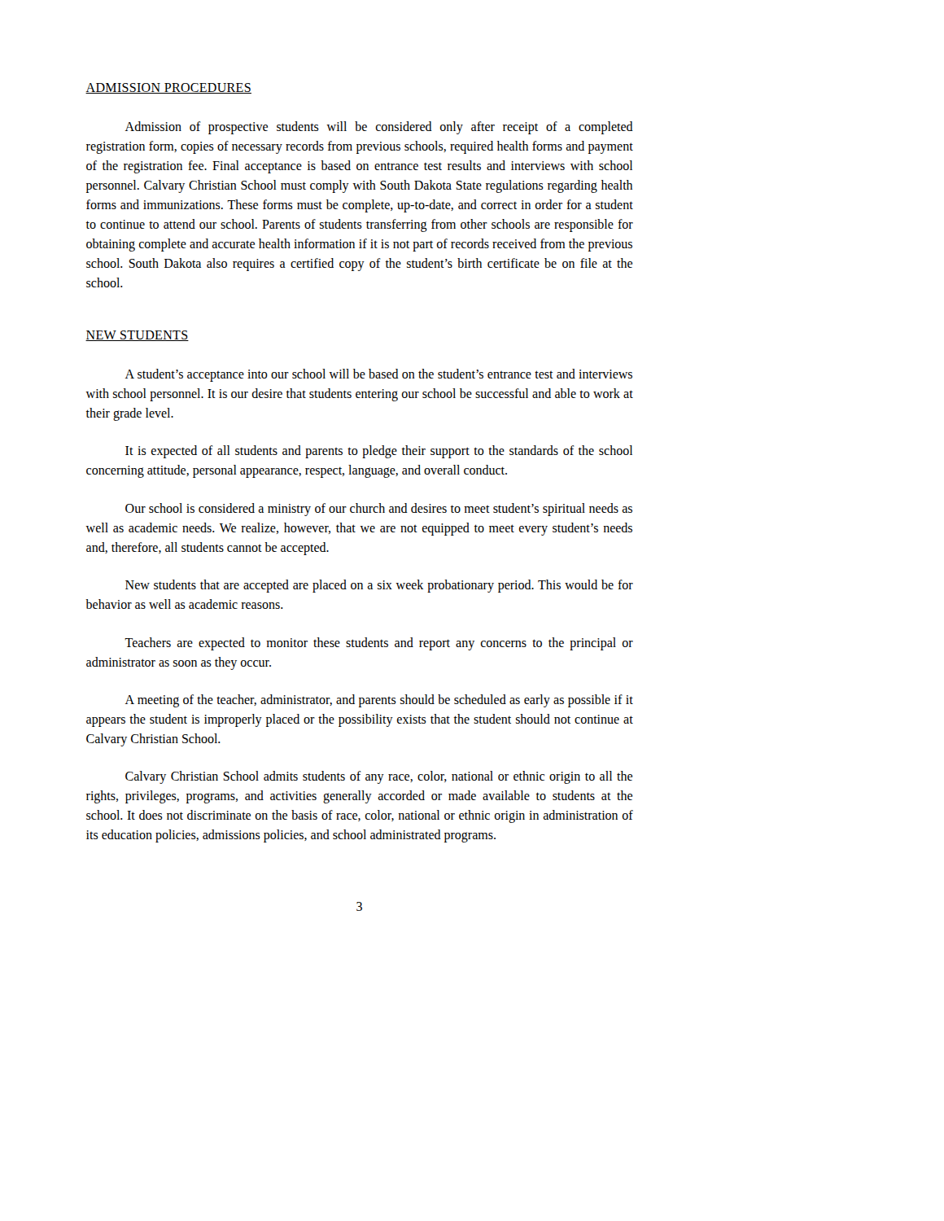ADMISSION PROCEDURES
Admission of prospective students will be considered only after receipt of a completed registration form, copies of necessary records from previous schools, required health forms and payment of the registration fee. Final acceptance is based on entrance test results and interviews with school personnel. Calvary Christian School must comply with South Dakota State regulations regarding health forms and immunizations. These forms must be complete, up-to-date, and correct in order for a student to continue to attend our school. Parents of students transferring from other schools are responsible for obtaining complete and accurate health information if it is not part of records received from the previous school. South Dakota also requires a certified copy of the student’s birth certificate be on file at the school.
NEW STUDENTS
A student’s acceptance into our school will be based on the student’s entrance test and interviews with school personnel. It is our desire that students entering our school be successful and able to work at their grade level.
It is expected of all students and parents to pledge their support to the standards of the school concerning attitude, personal appearance, respect, language, and overall conduct.
Our school is considered a ministry of our church and desires to meet student’s spiritual needs as well as academic needs. We realize, however, that we are not equipped to meet every student’s needs and, therefore, all students cannot be accepted.
New students that are accepted are placed on a six week probationary period. This would be for behavior as well as academic reasons.
Teachers are expected to monitor these students and report any concerns to the principal or administrator as soon as they occur.
A meeting of the teacher, administrator, and parents should be scheduled as early as possible if it appears the student is improperly placed or the possibility exists that the student should not continue at Calvary Christian School.
Calvary Christian School admits students of any race, color, national or ethnic origin to all the rights, privileges, programs, and activities generally accorded or made available to students at the school. It does not discriminate on the basis of race, color, national or ethnic origin in administration of its education policies, admissions policies, and school administrated programs.
3